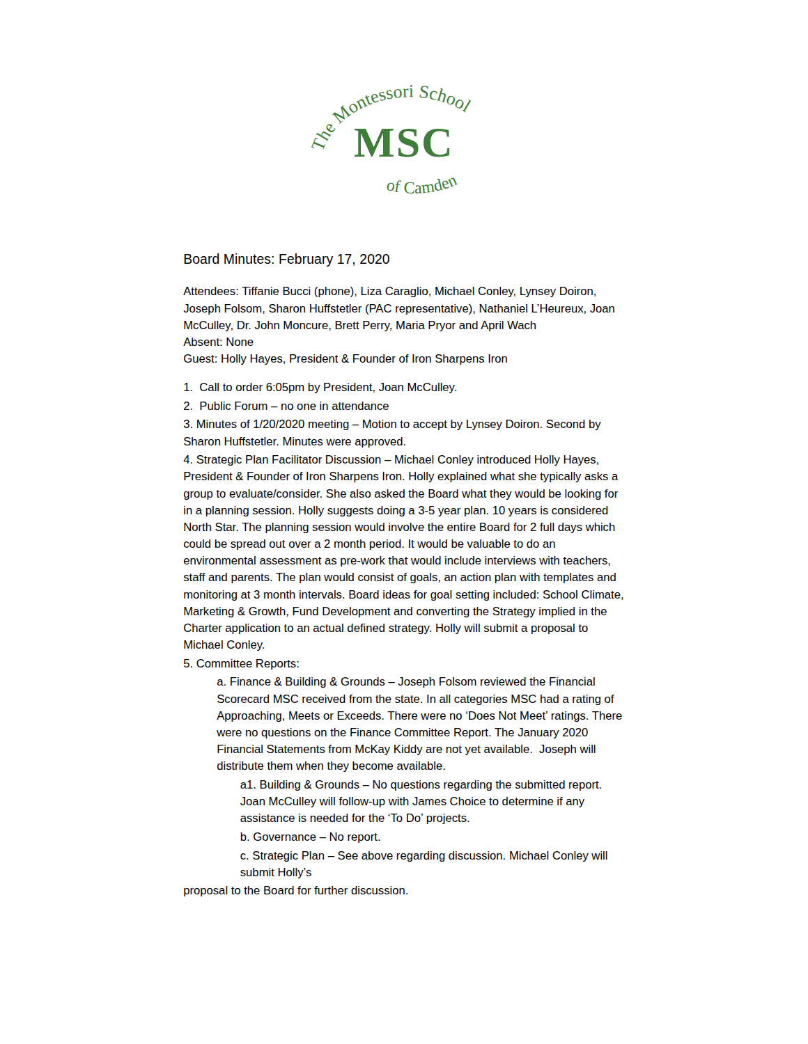The Montessori School MSC of Camden
Board Minutes: February 17, 2020
Attendees: Tiffanie Bucci (phone), Liza Caraglio, Michael Conley, Lynsey Doiron, Joseph Folsom, Sharon Huffstetler (PAC representative), Nathaniel L’Heureux, Joan McCulley, Dr. John Moncure, Brett Perry, Maria Pryor and April Wach Absent: None Guest: Holly Hayes, President & Founder of Iron Sharpens Iron
1. Call to order 6:05pm by President, Joan McCulley.
2. Public Forum – no one in attendance
3. Minutes of 1/20/2020 meeting – Motion to accept by Lynsey Doiron. Second by Sharon Huffstetler. Minutes were approved.
4. Strategic Plan Facilitator Discussion – Michael Conley introduced Holly Hayes, President & Founder of Iron Sharpens Iron. Holly explained what she typically asks a group to evaluate/consider. She also asked the Board what they would be looking for in a planning session. Holly suggests doing a 3-5 year plan. 10 years is considered North Star. The planning session would involve the entire Board for 2 full days which could be spread out over a 2 month period. It would be valuable to do an environmental assessment as pre-work that would include interviews with teachers, staff and parents. The plan would consist of goals, an action plan with templates and monitoring at 3 month intervals. Board ideas for goal setting included: School Climate, Marketing & Growth, Fund Development and converting the Strategy implied in the Charter application to an actual defined strategy. Holly will submit a proposal to Michael Conley.
5. Committee Reports:
a. Finance & Building & Grounds – Joseph Folsom reviewed the Financial Scorecard MSC received from the state. In all categories MSC had a rating of Approaching, Meets or Exceeds. There were no ‘Does Not Meet’ ratings. There were no questions on the Finance Committee Report. The January 2020 Financial Statements from McKay Kiddy are not yet available. Joseph will distribute them when they become available.
a1. Building & Grounds – No questions regarding the submitted report. Joan McCulley will follow-up with James Choice to determine if any assistance is needed for the ‘To Do’ projects.
b. Governance – No report.
c. Strategic Plan – See above regarding discussion. Michael Conley will submit Holly’s
proposal to the Board for further discussion.